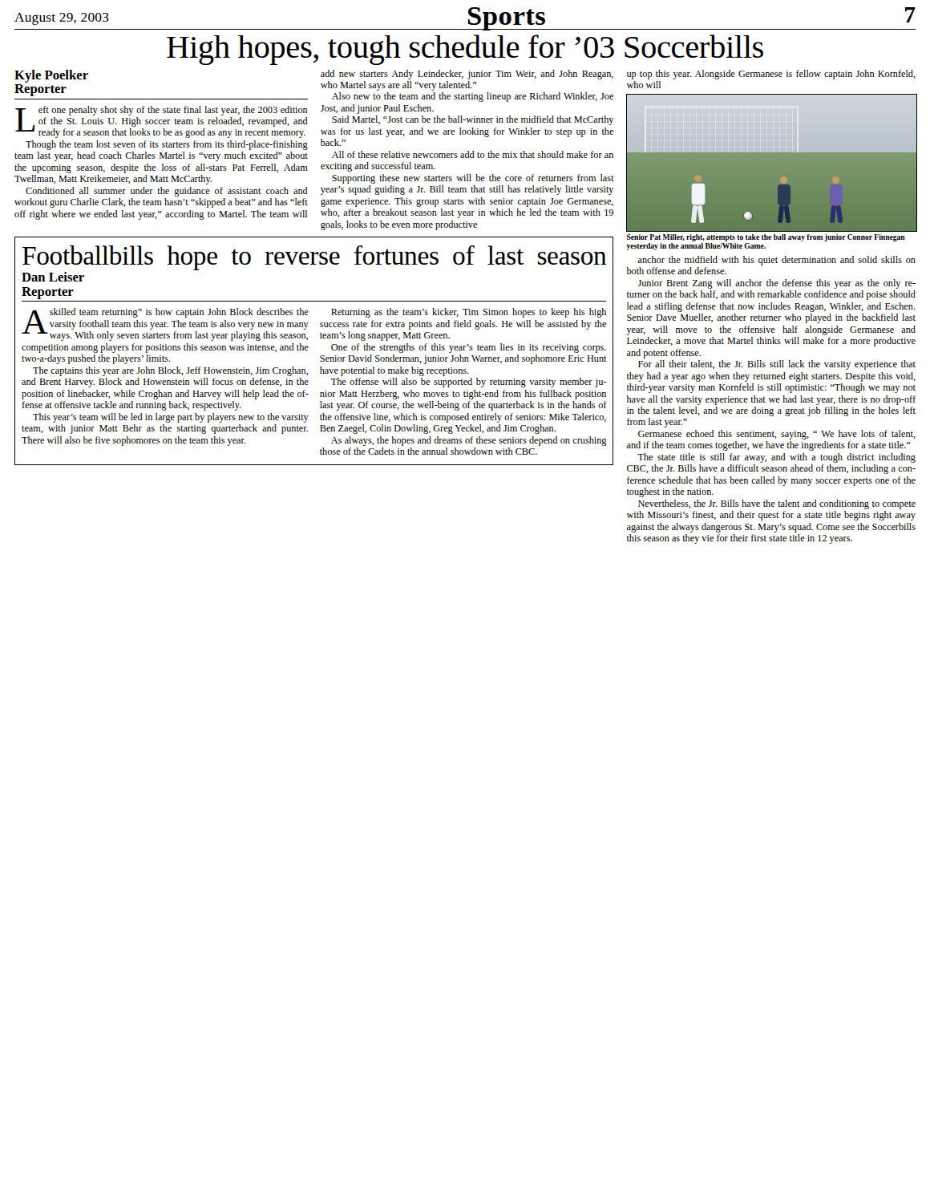August 29, 2003
Sports
7
High hopes, tough schedule for ’03 Soccerbills
Kyle PoelkerReporter
Left one penalty shot shy of the state final last year, the 2003 edition of the St. Louis U. High soccer team is reloaded, revamped, and ready for a season that looks to be as good as any in recent memory.
Though the team lost seven of its starters from its third-place-finishing team last year, head coach Charles Martel is “very much excited” about the upcoming season, despite the loss of all-stars Pat Ferrell, Adam Twellman, Matt Kreikemeier, and Matt McCarthy.
Conditioned all summer under the guidance of assistant coach and workout guru Charlie Clark, the team hasn’t “skipped a beat” and has “left off right where we ended last year,” according to Martel. The team will add new starters Andy Leindecker, junior Tim Weir, and John Reagan, who Martel says are all “very talented.”
Also new to the team and the starting lineup are Richard Winkler, Joe Jost, and junior Paul Eschen.
Said Martel, “Jost can be the ball-winner in the midfield that McCarthy was for us last year, and we are looking for Winkler to step up in the back.”
All of these relative newcomers add to the mix that should make for an exciting and successful team.
Supporting these new starters will be the core of returners from last year’s squad guiding a Jr. Bill team that still has relatively little varsity game experience. This group starts with senior captain Joe Germanese, who, after a breakout season last year in which he led the team with 19 goals, looks to be even more productive
Footballbills hope to reverse fortunes of last season
Dan LeiserReporter
A skilled team returning” is how captain John Block describes the varsity football team this year. The team is also very new in many ways. With only seven starters from last year playing this season, competition among players for positions this season was intense, and the two-a-days pushed the players’ limits.
The captains this year are John Block, Jeff Howenstein, Jim Croghan, and Brent Harvey. Block and Howenstein will focus on defense, in the position of linebacker, while Croghan and Harvey will help lead the offense at offensive tackle and running back, respectively.
This year’s team will be led in large part by players new to the varsity team, with junior Matt Behr as the starting quarterback and punter. There will also be five sophomores on the team this year.
Returning as the team’s kicker, Tim Simon hopes to keep his high success rate for extra points and field goals. He will be assisted by the team’s long snapper, Matt Green.
One of the strengths of this year’s team lies in its receiving corps. Senior David Sonderman, junior John Warner, and sophomore Eric Hunt have potential to make big receptions.
The offense will also be supported by returning varsity member junior Matt Herzberg, who moves to tight-end from his fullback position last year. Of course, the well-being of the quarterback is in the hands of the offensive line, which is composed entirely of seniors: Mike Talerico, Ben Zaegel, Colin Dowling, Greg Yeckel, and Jim Croghan.
As always, the hopes and dreams of these seniors depend on crushing those of the Cadets in the annual showdown with CBC.
up top this year. Alongside Germanese is fellow captain John Kornfeld, who will
Senior Pat Miller, right, attempts to take the ball away from junior Connor Finnegan yesterday in the annual Blue/White Game.
anchor the midfield with his quiet determination and solid skills on both offense and defense.
Junior Brent Zang will anchor the defense this year as the only returner on the back half, and with remarkable confidence and poise should lead a stifling defense that now includes Reagan, Winkler, and Eschen. Senior Dave Mueller, another returner who played in the backfield last year, will move to the offensive half alongside Germanese and Leindecker, a move that Martel thinks will make for a more productive and potent offense.
For all their talent, the Jr. Bills still lack the varsity experience that they had a year ago when they returned eight starters. Despite this void, third-year varsity man Kornfeld is still optimistic: “Though we may not have all the varsity experience that we had last year, there is no drop-off in the talent level, and we are doing a great job filling in the holes left from last year.”
Germanese echoed this sentiment, saying, “ We have lots of talent, and if the team comes together, we have the ingredients for a state title.”
The state title is still far away, and with a tough district including CBC, the Jr. Bills have a difficult season ahead of them, including a conference schedule that has been called by many soccer experts one of the toughest in the nation.
Nevertheless, the Jr. Bills have the talent and conditioning to compete with Missouri’s finest, and their quest for a state title begins right away against the always dangerous St. Mary’s squad. Come see the Soccerbills this season as they vie for their first state title in 12 years.